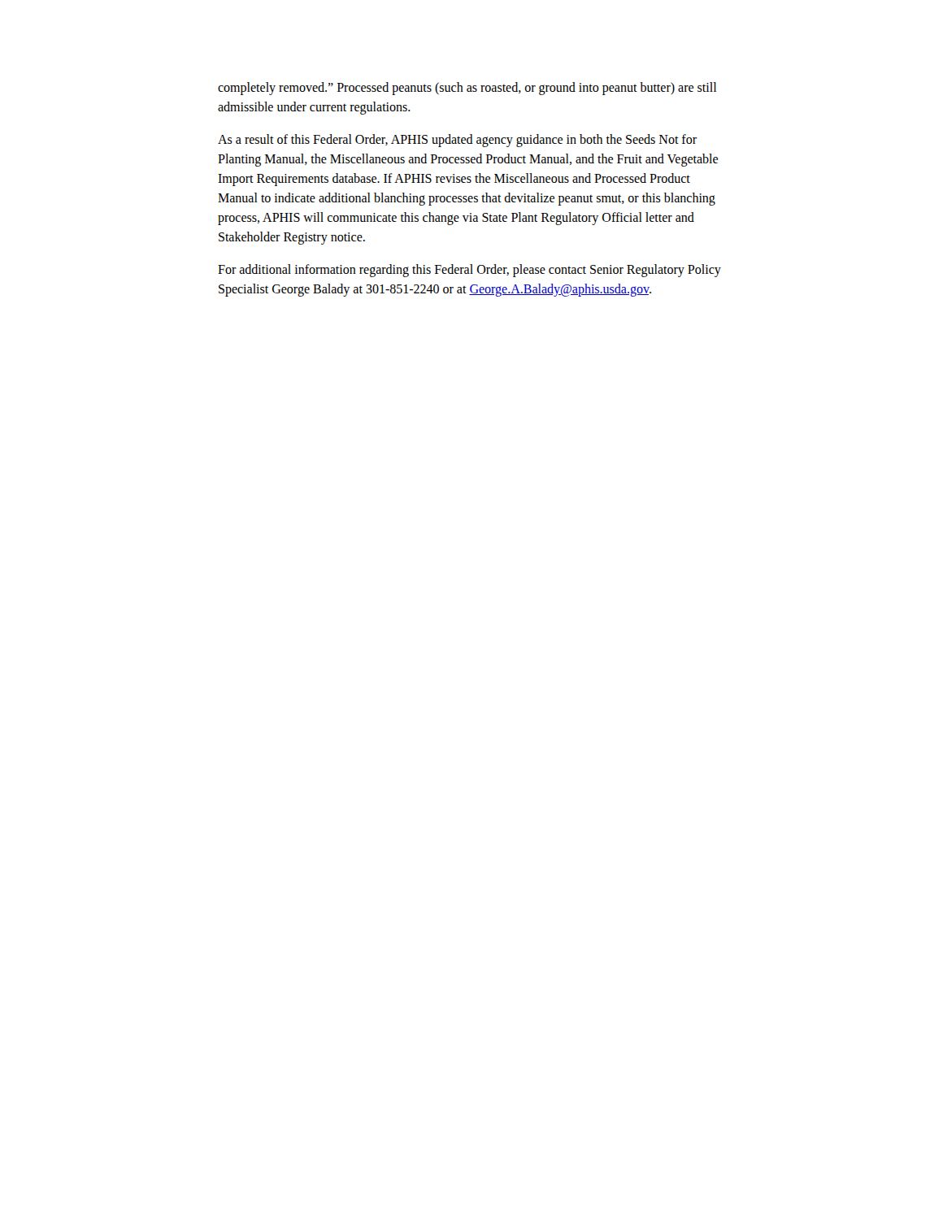completely removed.” Processed peanuts (such as roasted, or ground into peanut butter) are still admissible under current regulations.
As a result of this Federal Order, APHIS updated agency guidance in both the Seeds Not for Planting Manual, the Miscellaneous and Processed Product Manual, and the Fruit and Vegetable Import Requirements database. If APHIS revises the Miscellaneous and Processed Product Manual to indicate additional blanching processes that devitalize peanut smut, or this blanching process, APHIS will communicate this change via State Plant Regulatory Official letter and Stakeholder Registry notice.
For additional information regarding this Federal Order, please contact Senior Regulatory Policy Specialist George Balady at 301-851-2240 or at George.A.Balady@aphis.usda.gov.